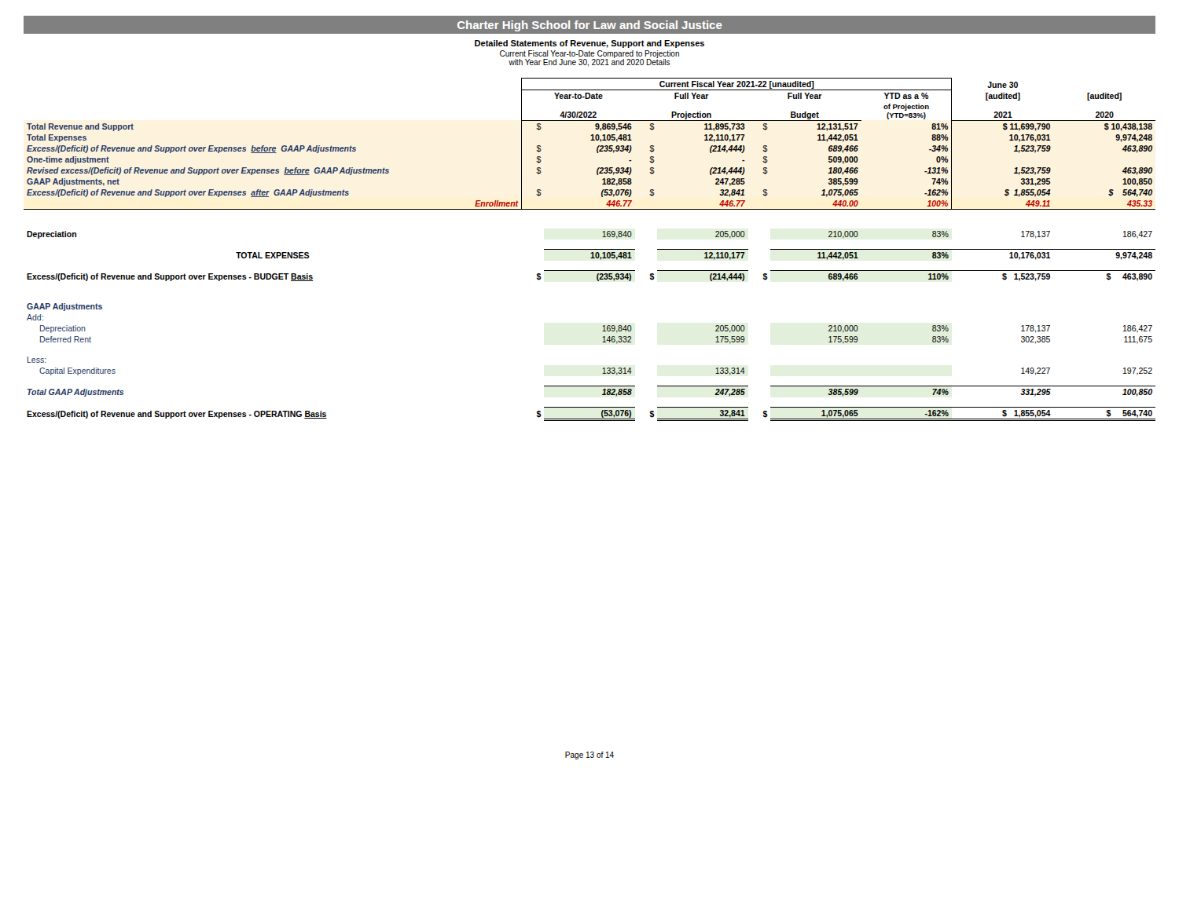Charter High School for Law and Social Justice
Detailed Statements of Revenue, Support and Expenses
Current Fiscal Year-to-Date Compared to Projection
with Year End June 30, 2021 and 2020 Details
| | Current Fiscal Year 2021-22 [unaudited] | June 30 | |
| | Year-to-Date | Full Year | Full Year | YTD as a % | [audited] | [audited] |
| | 4/30/2022 | Projection | Budget | of Projection (YTD=83%) | 2021 | 2020 |
| Total Revenue and Support | $ | 9,869,546 | $ | 11,895,733 | $ | 12,131,517 | 81% | $ 11,699,790 | $ 10,438,138 |
| Total Expenses | | 10,105,481 | | 12,110,177 | | 11,442,051 | 88% | 10,176,031 | 9,974,248 |
| Excess/(Deficit) of Revenue and Support over Expenses before GAAP Adjustments | $ | (235,934) | $ | (214,444) | $ | 689,466 | -34% | 1,523,759 | 463,890 |
| One-time adjustment | $ | - | $ | - | $ | 509,000 | 0% | | |
| Revised excess/(Deficit) of Revenue and Support over Expenses before GAAP Adjustments | $ | (235,934) | $ | (214,444) | $ | 180,466 | -131% | 1,523,759 | 463,890 |
| GAAP Adjustments, net | | 182,858 | | 247,285 | | 385,599 | 74% | 331,295 | 100,850 |
| Excess/(Deficit) of Revenue and Support over Expenses after GAAP Adjustments | $ | (53,076) | $ | 32,841 | $ | 1,075,065 | -162% | $ 1,855,054 | $ 564,740 |
| Enrollment | | 446.77 | | 446.77 | | 440.00 | 100% | 449.11 | 435.33 |
| Depreciation | | 169,840 | | 205,000 | | 210,000 | 83% | 178,137 | 186,427 |
| TOTAL EXPENSES | | 10,105,481 | | 12,110,177 | | 11,442,051 | 83% | 10,176,031 | 9,974,248 |
| Excess/(Deficit) of Revenue and Support over Expenses - BUDGET Basis | $ | (235,934) | $ | (214,444) | $ | 689,466 | 110% | $ 1,523,759 | $ 463,890 |
| GAAP Adjustments | |
| Add: | |
| Depreciation | | 169,840 | | 205,000 | | 210,000 | 83% | 178,137 | 186,427 |
| Deferred Rent | | 146,332 | | 175,599 | | 175,599 | 83% | 302,385 | 111,675 |
| Less: | |
| Capital Expenditures | | 133,314 | | 133,314 | | | | 149,227 | 197,252 |
| Total GAAP Adjustments | | 182,858 | | 247,285 | | 385,599 | 74% | 331,295 | 100,850 |
| Excess/(Deficit) of Revenue and Support over Expenses - OPERATING Basis | $ | (53,076) | $ | 32,841 | $ | 1,075,065 | -162% | $ 1,855,054 | $ 564,740 |
Page 13 of 14